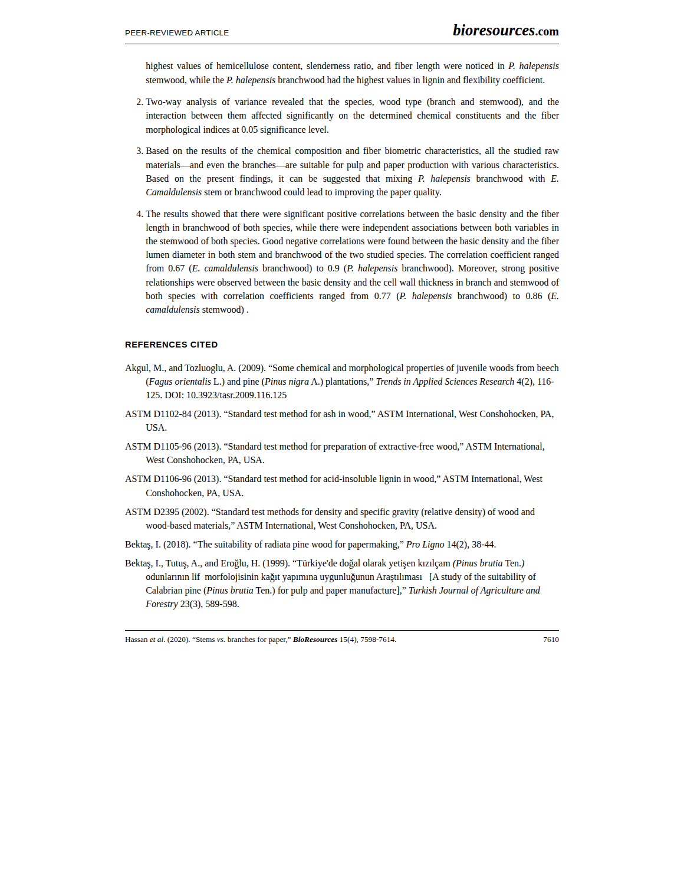PEER-REVIEWED ARTICLE bioresources.com
highest values of hemicellulose content, slenderness ratio, and fiber length were noticed in P. halepensis stemwood, while the P. halepensis branchwood had the highest values in lignin and flexibility coefficient.
Two-way analysis of variance revealed that the species, wood type (branch and stemwood), and the interaction between them affected significantly on the determined chemical constituents and the fiber morphological indices at 0.05 significance level.
Based on the results of the chemical composition and fiber biometric characteristics, all the studied raw materials—and even the branches—are suitable for pulp and paper production with various characteristics. Based on the present findings, it can be suggested that mixing P. halepensis branchwood with E. Camaldulensis stem or branchwood could lead to improving the paper quality.
The results showed that there were significant positive correlations between the basic density and the fiber length in branchwood of both species, while there were independent associations between both variables in the stemwood of both species. Good negative correlations were found between the basic density and the fiber lumen diameter in both stem and branchwood of the two studied species. The correlation coefficient ranged from 0.67 (E. camaldulensis branchwood) to 0.9 (P. halepensis branchwood). Moreover, strong positive relationships were observed between the basic density and the cell wall thickness in branch and stemwood of both species with correlation coefficients ranged from 0.77 (P. halepensis branchwood) to 0.86 (E. camaldulensis stemwood) .
REFERENCES CITED
Akgul, M., and Tozluoglu, A. (2009). “Some chemical and morphological properties of juvenile woods from beech (Fagus orientalis L.) and pine (Pinus nigra A.) plantations,” Trends in Applied Sciences Research 4(2), 116-125. DOI: 10.3923/tasr.2009.116.125
ASTM D1102-84 (2013). “Standard test method for ash in wood,” ASTM International, West Conshohocken, PA, USA.
ASTM D1105-96 (2013). “Standard test method for preparation of extractive-free wood,” ASTM International, West Conshohocken, PA, USA.
ASTM D1106-96 (2013). “Standard test method for acid-insoluble lignin in wood,” ASTM International, West Conshohocken, PA, USA.
ASTM D2395 (2002). “Standard test methods for density and specific gravity (relative density) of wood and wood-based materials,” ASTM International, West Conshohocken, PA, USA.
Bektaş, I. (2018). “The suitability of radiata pine wood for papermaking,” Pro Ligno 14(2), 38-44.
Bektaş, I., Tutuş, A., and Eroğlu, H. (1999). “Türkiye'de doğal olarak yetişen kızılçam (Pinus brutia Ten.) odunlarının lif morfolojisinin kağıt yapımına uygunluğunun Araştılıması [A study of the suitability of Calabrian pine (Pinus brutia Ten.) for pulp and paper manufacture],” Turkish Journal of Agriculture and Forestry 23(3), 589-598.
Hassan et al. (2020). “Stems vs. branches for paper,” BioResources 15(4), 7598-7614. 7610